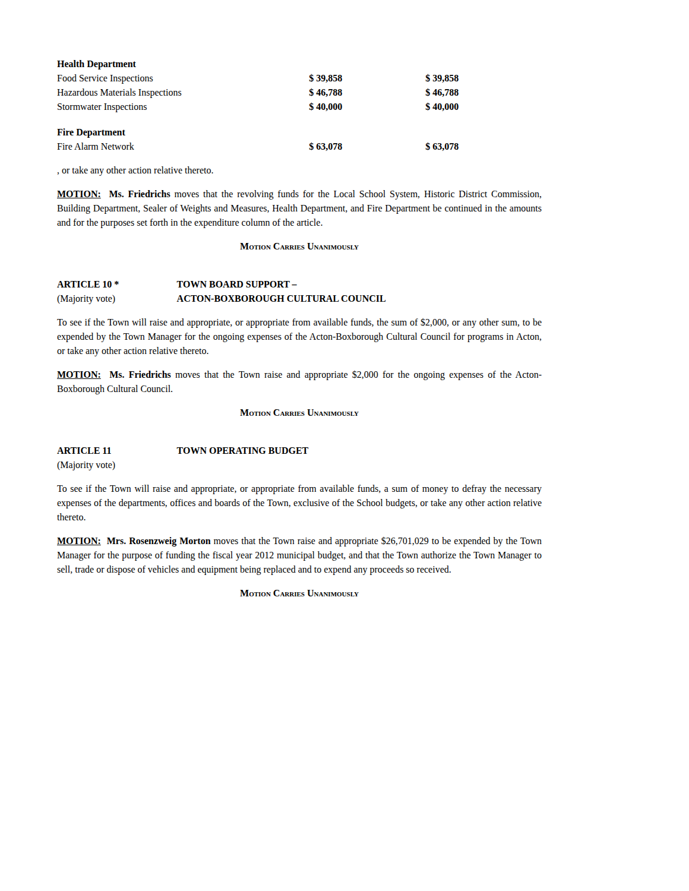Health Department
| Food Service Inspections | $ 39,858 | $ 39,858 |
| Hazardous Materials Inspections | $ 46,788 | $ 46,788 |
| Stormwater Inspections | $ 40,000 | $ 40,000 |
Fire Department
| Fire Alarm Network | $ 63,078 | $ 63,078 |
, or take any other action relative thereto.
MOTION: Ms. Friedrichs moves that the revolving funds for the Local School System, Historic District Commission, Building Department, Sealer of Weights and Measures, Health Department, and Fire Department be continued in the amounts and for the purposes set forth in the expenditure column of the article.
Motion Carries Unanimously
| ARTICLE 10 * | TOWN BOARD SUPPORT – |
| (Majority vote) | ACTON-BOXBOROUGH CULTURAL COUNCIL |
To see if the Town will raise and appropriate, or appropriate from available funds, the sum of $2,000, or any other sum, to be expended by the Town Manager for the ongoing expenses of the Acton-Boxborough Cultural Council for programs in Acton, or take any other action relative thereto.
MOTION: Ms. Friedrichs moves that the Town raise and appropriate $2,000 for the ongoing expenses of the Acton-Boxborough Cultural Council.
Motion Carries Unanimously
| ARTICLE 11 | TOWN OPERATING BUDGET |
| (Majority vote) | |
To see if the Town will raise and appropriate, or appropriate from available funds, a sum of money to defray the necessary expenses of the departments, offices and boards of the Town, exclusive of the School budgets, or take any other action relative thereto.
MOTION: Mrs. Rosenzweig Morton moves that the Town raise and appropriate $26,701,029 to be expended by the Town Manager for the purpose of funding the fiscal year 2012 municipal budget, and that the Town authorize the Town Manager to sell, trade or dispose of vehicles and equipment being replaced and to expend any proceeds so received.
Motion Carries Unanimously